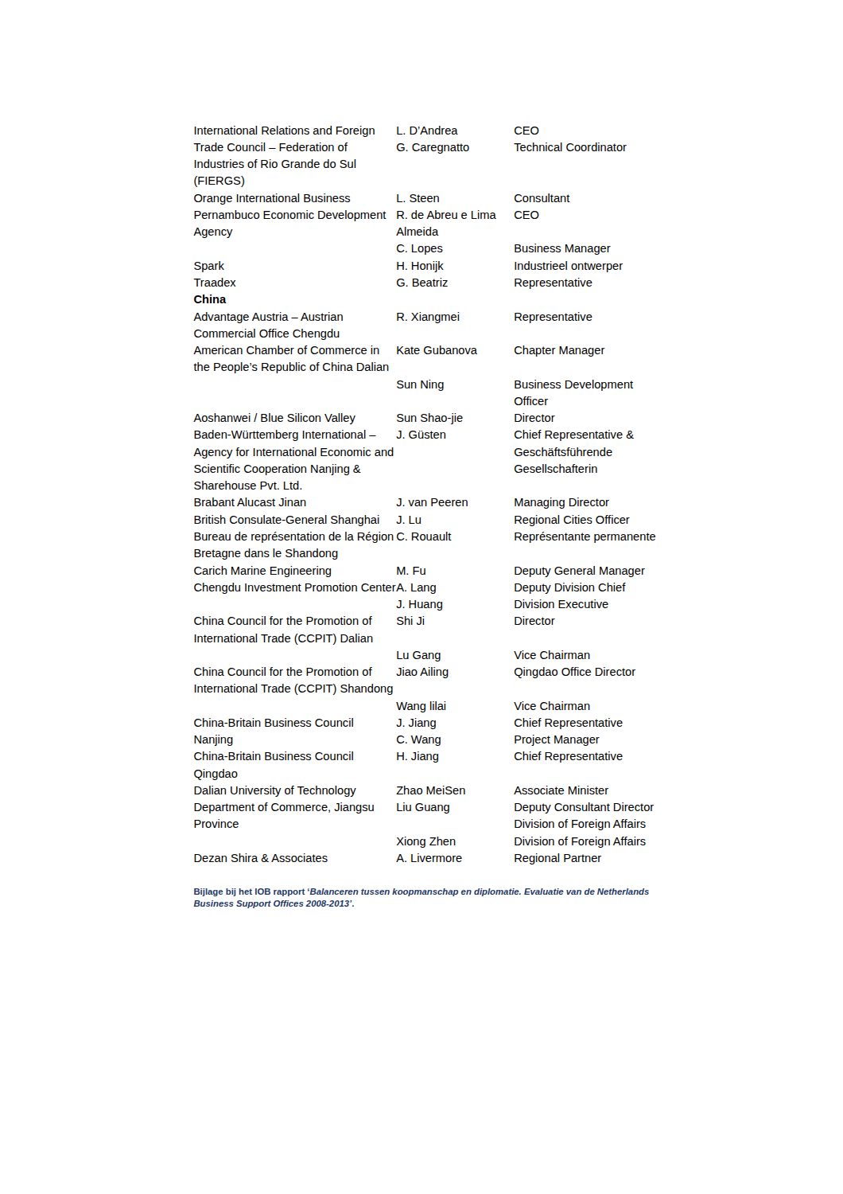| International Relations and Foreign Trade Council – Federation of Industries of Rio Grande do Sul (FIERGS) | L. D’Andrea G. Caregnatto | CEO Technical Coordinator |
| Orange International Business | L. Steen | Consultant |
| Pernambuco Economic Development Agency | R. de Abreu e Lima Almeida C. Lopes | CEO Business Manager |
| Spark | H. Honijk | Industrieel ontwerper |
| Traadex | G. Beatriz | Representative |
| China | | |
| Advantage Austria – Austrian Commercial Office Chengdu | R. Xiangmei | Representative |
| American Chamber of Commerce in the People’s Republic of China Dalian | Kate Gubanova Sun Ning | Chapter Manager Business Development Officer |
| Aoshanwei / Blue Silicon Valley | Sun Shao-jie | Director |
| Baden-Württemberg International – Agency for International Economic and Scientific Cooperation Nanjing & Sharehouse Pvt. Ltd. | J. Güsten | Chief Representative & Geschäftsführende Gesellschafterin |
| Brabant Alucast Jinan | J. van Peeren | Managing Director |
| British Consulate-General Shanghai | J. Lu | Regional Cities Officer |
| Bureau de représentation de la Région Bretagne dans le Shandong | C. Rouault | Représentante permanente |
| Carich Marine Engineering | M. Fu | Deputy General Manager |
| Chengdu Investment Promotion Center | A. Lang J. Huang | Deputy Division Chief Division Executive |
| China Council for the Promotion of International Trade (CCPIT) Dalian | Shi Ji Lu Gang | Director Vice Chairman |
| China Council for the Promotion of International Trade (CCPIT) Shandong | Jiao Ailing Wang lilai | Qingdao Office Director Vice Chairman |
| China-Britain Business Council Nanjing | J. Jiang C. Wang | Chief Representative Project Manager |
| China-Britain Business Council Qingdao | H. Jiang | Chief Representative |
| Dalian University of Technology | Zhao MeiSen | Associate Minister |
| Department of Commerce, Jiangsu Province | Liu Guang Xiong Zhen | Deputy Consultant Director Division of Foreign Affairs Division of Foreign Affairs |
| Dezan Shira & Associates | A. Livermore | Regional Partner |
Bijlage bij het IOB rapport ‘Balanceren tussen koopmanschap en diplomatie. Evaluatie van de Netherlands Business Support Offices 2008-2013’.